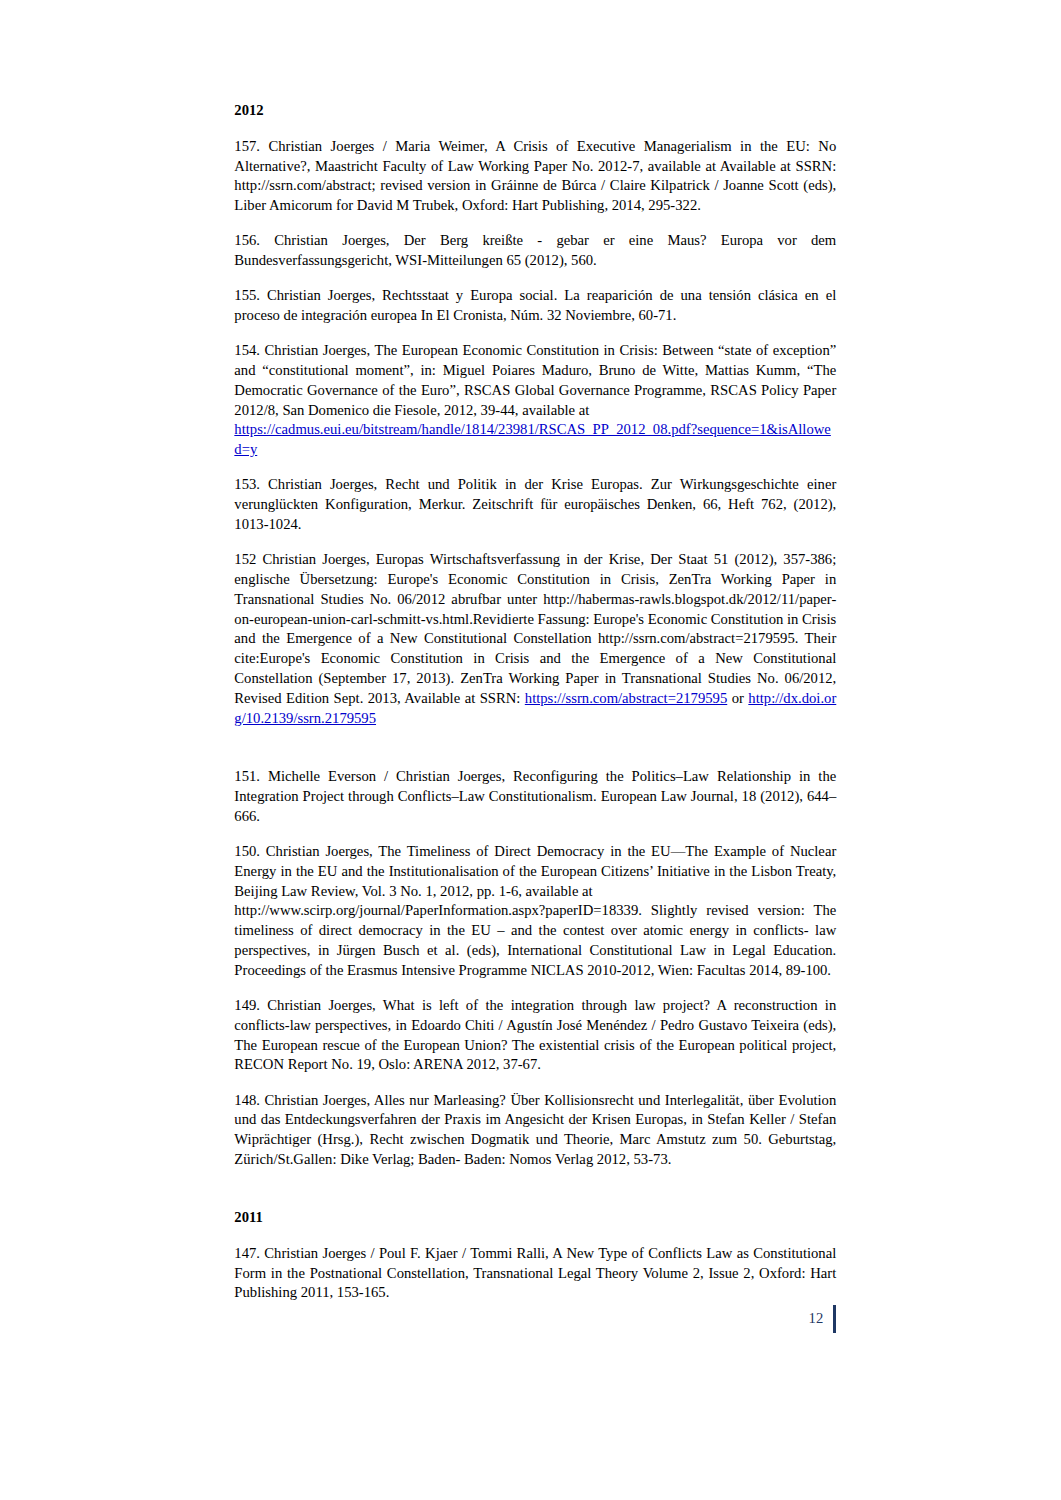2012
157. Christian Joerges / Maria Weimer, A Crisis of Executive Managerialism in the EU: No Alternative?, Maastricht Faculty of Law Working Paper No. 2012-7, available at Available at SSRN: http://ssrn.com/abstract; revised version in Gráinne de Búrca / Claire Kilpatrick / Joanne Scott (eds), Liber Amicorum for David M Trubek, Oxford: Hart Publishing, 2014, 295-322.
156. Christian Joerges, Der Berg kreißte - gebar er eine Maus? Europa vor dem Bundesverfassungsgericht, WSI-Mitteilungen 65 (2012), 560.
155. Christian Joerges, Rechtsstaat y Europa social. La reaparición de una tensión clásica en el proceso de integración europea In El Cronista, Núm. 32 Noviembre, 60-71.
154. Christian Joerges, The European Economic Constitution in Crisis: Between “state of exception” and “constitutional moment”, in: Miguel Poiares Maduro, Bruno de Witte, Mattias Kumm, “The Democratic Governance of the Euro”, RSCAS Global Governance Programme, RSCAS Policy Paper 2012/8, San Domenico die Fiesole, 2012, 39-44, available at
https://cadmus.eui.eu/bitstream/handle/1814/23981/RSCAS_PP_2012_08.pdf?sequence=1&isAllowed=y
153. Christian Joerges, Recht und Politik in der Krise Europas. Zur Wirkungsgeschichte einer verunglückten Konfiguration, Merkur. Zeitschrift für europäisches Denken, 66, Heft 762, (2012), 1013-1024.
152 Christian Joerges, Europas Wirtschaftsverfassung in der Krise, Der Staat 51 (2012), 357-386; englische Übersetzung: Europe's Economic Constitution in Crisis, ZenTra Working Paper in Transnational Studies No. 06/2012 abrufbar unter http://habermas-rawls.blogspot.dk/2012/11/paper-on-european-union-carl-schmitt-vs.html.Revidierte Fassung: Europe's Economic Constitution in Crisis and the Emergence of a New Constitutional Constellation http://ssrn.com/abstract=2179595. Their cite:Europe's Economic Constitution in Crisis and the Emergence of a New Constitutional Constellation (September 17, 2013). ZenTra Working Paper in Transnational Studies No. 06/2012, Revised Edition Sept. 2013, Available at SSRN: https://ssrn.com/abstract=2179595 or http://dx.doi.org/10.2139/ssrn.2179595
151. Michelle Everson / Christian Joerges, Reconfiguring the Politics–Law Relationship in the Integration Project through Conflicts–Law Constitutionalism. European Law Journal, 18 (2012), 644–666.
150. Christian Joerges, The Timeliness of Direct Democracy in the EU—The Example of Nuclear Energy in the EU and the Institutionalisation of the European Citizens’ Initiative in the Lisbon Treaty, Beijing Law Review, Vol. 3 No. 1, 2012, pp. 1-6, available at
http://www.scirp.org/journal/PaperInformation.aspx?paperID=18339. Slightly revised version: The timeliness of direct democracy in the EU – and the contest over atomic energy in conflicts- law perspectives, in Jürgen Busch et al. (eds), International Constitutional Law in Legal Education. Proceedings of the Erasmus Intensive Programme NICLAS 2010-2012, Wien: Facultas 2014, 89-100.
149. Christian Joerges, What is left of the integration through law project? A reconstruction in conflicts-law perspectives, in Edoardo Chiti / Agustín José Menéndez / Pedro Gustavo Teixeira (eds), The European rescue of the European Union? The existential crisis of the European political project, RECON Report No. 19, Oslo: ARENA 2012, 37-67.
148. Christian Joerges, Alles nur Marleasing? Über Kollisionsrecht und Interlegalität, über Evolution und das Entdeckungsverfahren der Praxis im Angesicht der Krisen Europas, in Stefan Keller / Stefan Wiprächtiger (Hrsg.), Recht zwischen Dogmatik und Theorie, Marc Amstutz zum 50. Geburtstag, Zürich/St.Gallen: Dike Verlag; Baden- Baden: Nomos Verlag 2012, 53-73.
2011
147. Christian Joerges / Poul F. Kjaer / Tommi Ralli, A New Type of Conflicts Law as Constitutional Form in the Postnational Constellation, Transnational Legal Theory Volume 2, Issue 2, Oxford: Hart Publishing 2011, 153-165.
12